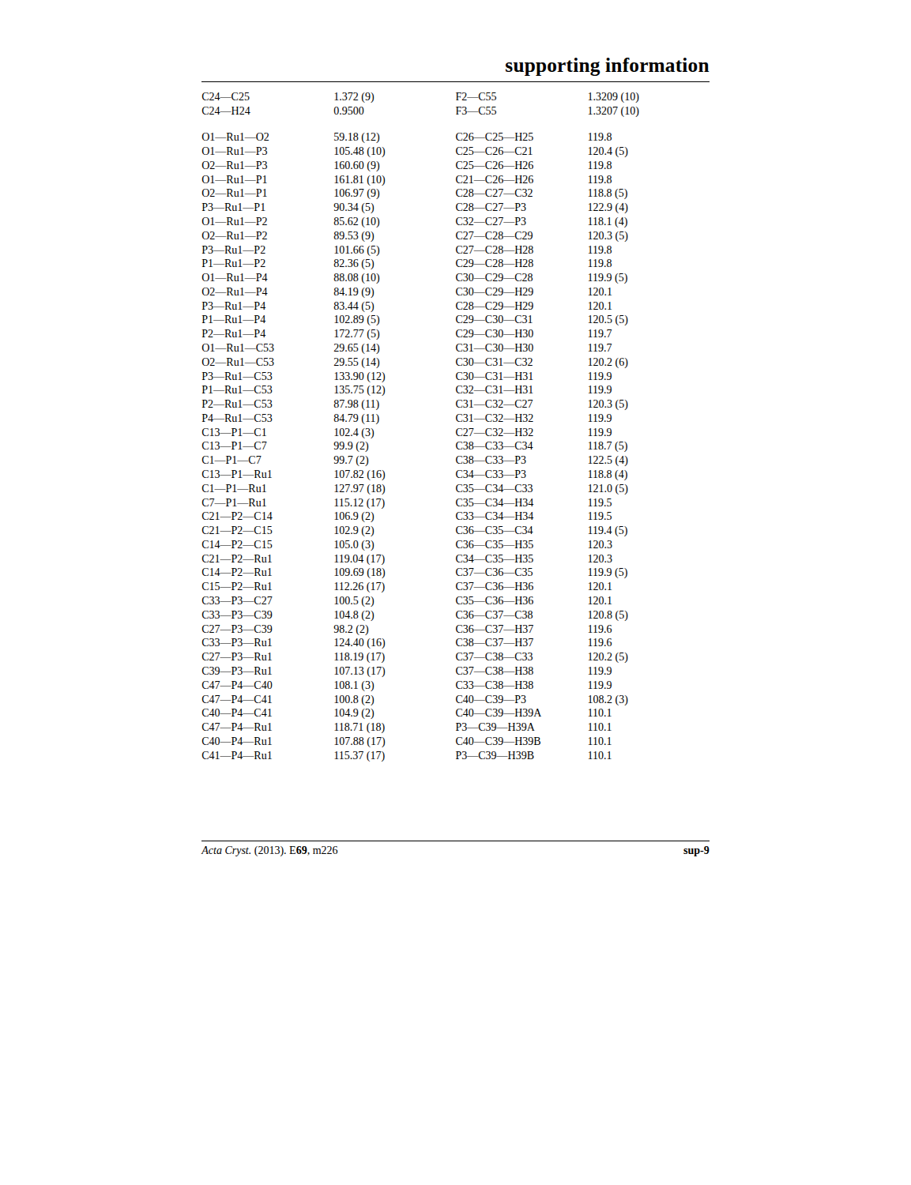supporting information
| C24—C25 | 1.372 (9) | F2—C55 | 1.3209 (10) |
| C24—H24 | 0.9500 | F3—C55 | 1.3207 (10) |
| O1—Ru1—O2 | 59.18 (12) | C26—C25—H25 | 119.8 |
| O1—Ru1—P3 | 105.48 (10) | C25—C26—C21 | 120.4 (5) |
| O2—Ru1—P3 | 160.60 (9) | C25—C26—H26 | 119.8 |
| O1—Ru1—P1 | 161.81 (10) | C21—C26—H26 | 119.8 |
| O2—Ru1—P1 | 106.97 (9) | C28—C27—C32 | 118.8 (5) |
| P3—Ru1—P1 | 90.34 (5) | C28—C27—P3 | 122.9 (4) |
| O1—Ru1—P2 | 85.62 (10) | C32—C27—P3 | 118.1 (4) |
| O2—Ru1—P2 | 89.53 (9) | C27—C28—C29 | 120.3 (5) |
| P3—Ru1—P2 | 101.66 (5) | C27—C28—H28 | 119.8 |
| P1—Ru1—P2 | 82.36 (5) | C29—C28—H28 | 119.8 |
| O1—Ru1—P4 | 88.08 (10) | C30—C29—C28 | 119.9 (5) |
| O2—Ru1—P4 | 84.19 (9) | C30—C29—H29 | 120.1 |
| P3—Ru1—P4 | 83.44 (5) | C28—C29—H29 | 120.1 |
| P1—Ru1—P4 | 102.89 (5) | C29—C30—C31 | 120.5 (5) |
| P2—Ru1—P4 | 172.77 (5) | C29—C30—H30 | 119.7 |
| O1—Ru1—C53 | 29.65 (14) | C31—C30—H30 | 119.7 |
| O2—Ru1—C53 | 29.55 (14) | C30—C31—C32 | 120.2 (6) |
| P3—Ru1—C53 | 133.90 (12) | C30—C31—H31 | 119.9 |
| P1—Ru1—C53 | 135.75 (12) | C32—C31—H31 | 119.9 |
| P2—Ru1—C53 | 87.98 (11) | C31—C32—C27 | 120.3 (5) |
| P4—Ru1—C53 | 84.79 (11) | C31—C32—H32 | 119.9 |
| C13—P1—C1 | 102.4 (3) | C27—C32—H32 | 119.9 |
| C13—P1—C7 | 99.9 (2) | C38—C33—C34 | 118.7 (5) |
| C1—P1—C7 | 99.7 (2) | C38—C33—P3 | 122.5 (4) |
| C13—P1—Ru1 | 107.82 (16) | C34—C33—P3 | 118.8 (4) |
| C1—P1—Ru1 | 127.97 (18) | C35—C34—C33 | 121.0 (5) |
| C7—P1—Ru1 | 115.12 (17) | C35—C34—H34 | 119.5 |
| C21—P2—C14 | 106.9 (2) | C33—C34—H34 | 119.5 |
| C21—P2—C15 | 102.9 (2) | C36—C35—C34 | 119.4 (5) |
| C14—P2—C15 | 105.0 (3) | C36—C35—H35 | 120.3 |
| C21—P2—Ru1 | 119.04 (17) | C34—C35—H35 | 120.3 |
| C14—P2—Ru1 | 109.69 (18) | C37—C36—C35 | 119.9 (5) |
| C15—P2—Ru1 | 112.26 (17) | C37—C36—H36 | 120.1 |
| C33—P3—C27 | 100.5 (2) | C35—C36—H36 | 120.1 |
| C33—P3—C39 | 104.8 (2) | C36—C37—C38 | 120.8 (5) |
| C27—P3—C39 | 98.2 (2) | C36—C37—H37 | 119.6 |
| C33—P3—Ru1 | 124.40 (16) | C38—C37—H37 | 119.6 |
| C27—P3—Ru1 | 118.19 (17) | C37—C38—C33 | 120.2 (5) |
| C39—P3—Ru1 | 107.13 (17) | C37—C38—H38 | 119.9 |
| C47—P4—C40 | 108.1 (3) | C33—C38—H38 | 119.9 |
| C47—P4—C41 | 100.8 (2) | C40—C39—P3 | 108.2 (3) |
| C40—P4—C41 | 104.9 (2) | C40—C39—H39A | 110.1 |
| C47—P4—Ru1 | 118.71 (18) | P3—C39—H39A | 110.1 |
| C40—P4—Ru1 | 107.88 (17) | C40—C39—H39B | 110.1 |
| C41—P4—Ru1 | 115.37 (17) | P3—C39—H39B | 110.1 |
Acta Cryst. (2013). E69, m226
sup-9